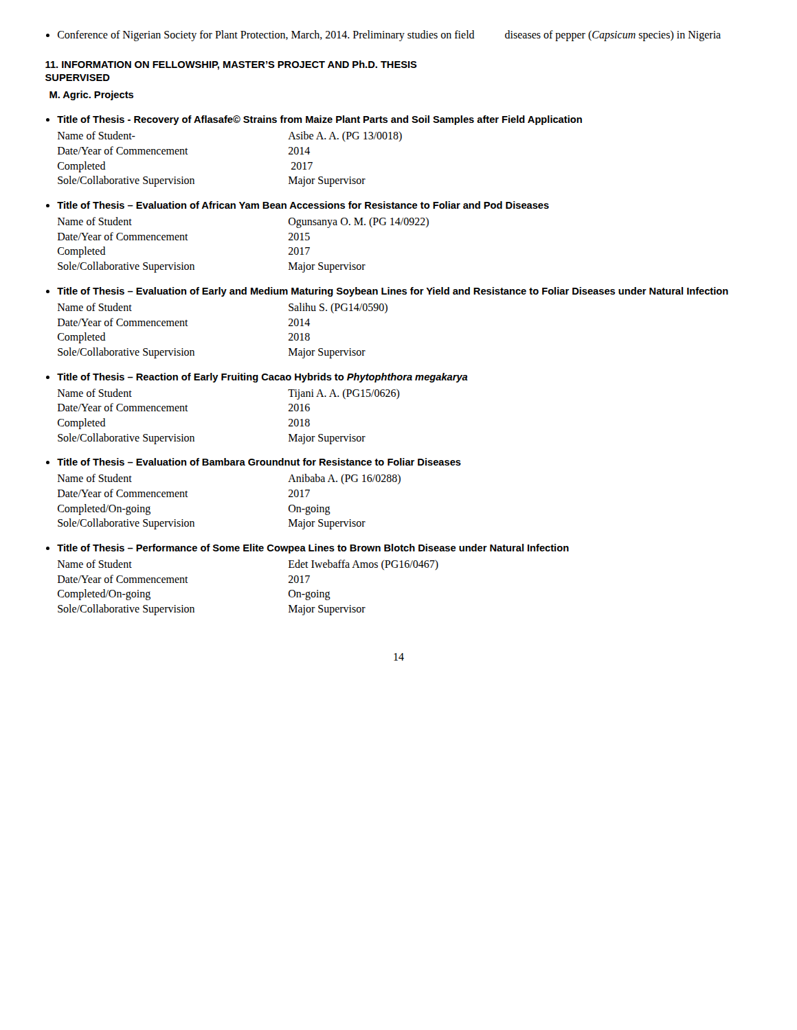Conference of Nigerian Society for Plant Protection, March, 2014. Preliminary studies on field diseases of pepper (Capsicum species) in Nigeria
11. INFORMATION ON FELLOWSHIP, MASTER’S PROJECT AND Ph.D. THESIS
SUPERVISED
M. Agric. Projects
Title of Thesis - Recovery of Aflasafe© Strains from Maize Plant Parts and Soil Samples after Field Application
| Name of Student- | Asibe A. A. (PG 13/0018) |
| Date/Year of Commencement | 2014 |
| Completed | 2017 |
| Sole/Collaborative Supervision | Major Supervisor |
Title of Thesis – Evaluation of African Yam Bean Accessions for Resistance to Foliar and Pod Diseases
| Name of Student | Ogunsanya O. M. (PG 14/0922) |
| Date/Year of Commencement | 2015 |
| Completed | 2017 |
| Sole/Collaborative Supervision | Major Supervisor |
Title of Thesis – Evaluation of Early and Medium Maturing Soybean Lines for Yield and Resistance to Foliar Diseases under Natural Infection
| Name of Student | Salihu S. (PG14/0590) |
| Date/Year of Commencement | 2014 |
| Completed | 2018 |
| Sole/Collaborative Supervision | Major Supervisor |
Title of Thesis – Reaction of Early Fruiting Cacao Hybrids to Phytophthora megakarya
| Name of Student | Tijani A. A. (PG15/0626) |
| Date/Year of Commencement | 2016 |
| Completed | 2018 |
| Sole/Collaborative Supervision | Major Supervisor |
Title of Thesis – Evaluation of Bambara Groundnut for Resistance to Foliar Diseases
| Name of Student | Anibaba A. (PG 16/0288) |
| Date/Year of Commencement | 2017 |
| Completed/On-going | On-going |
| Sole/Collaborative Supervision | Major Supervisor |
Title of Thesis – Performance of Some Elite Cowpea Lines to Brown Blotch Disease under Natural Infection
| Name of Student | Edet Iwebaffa Amos (PG16/0467) |
| Date/Year of Commencement | 2017 |
| Completed/On-going | On-going |
| Sole/Collaborative Supervision | Major Supervisor |
14